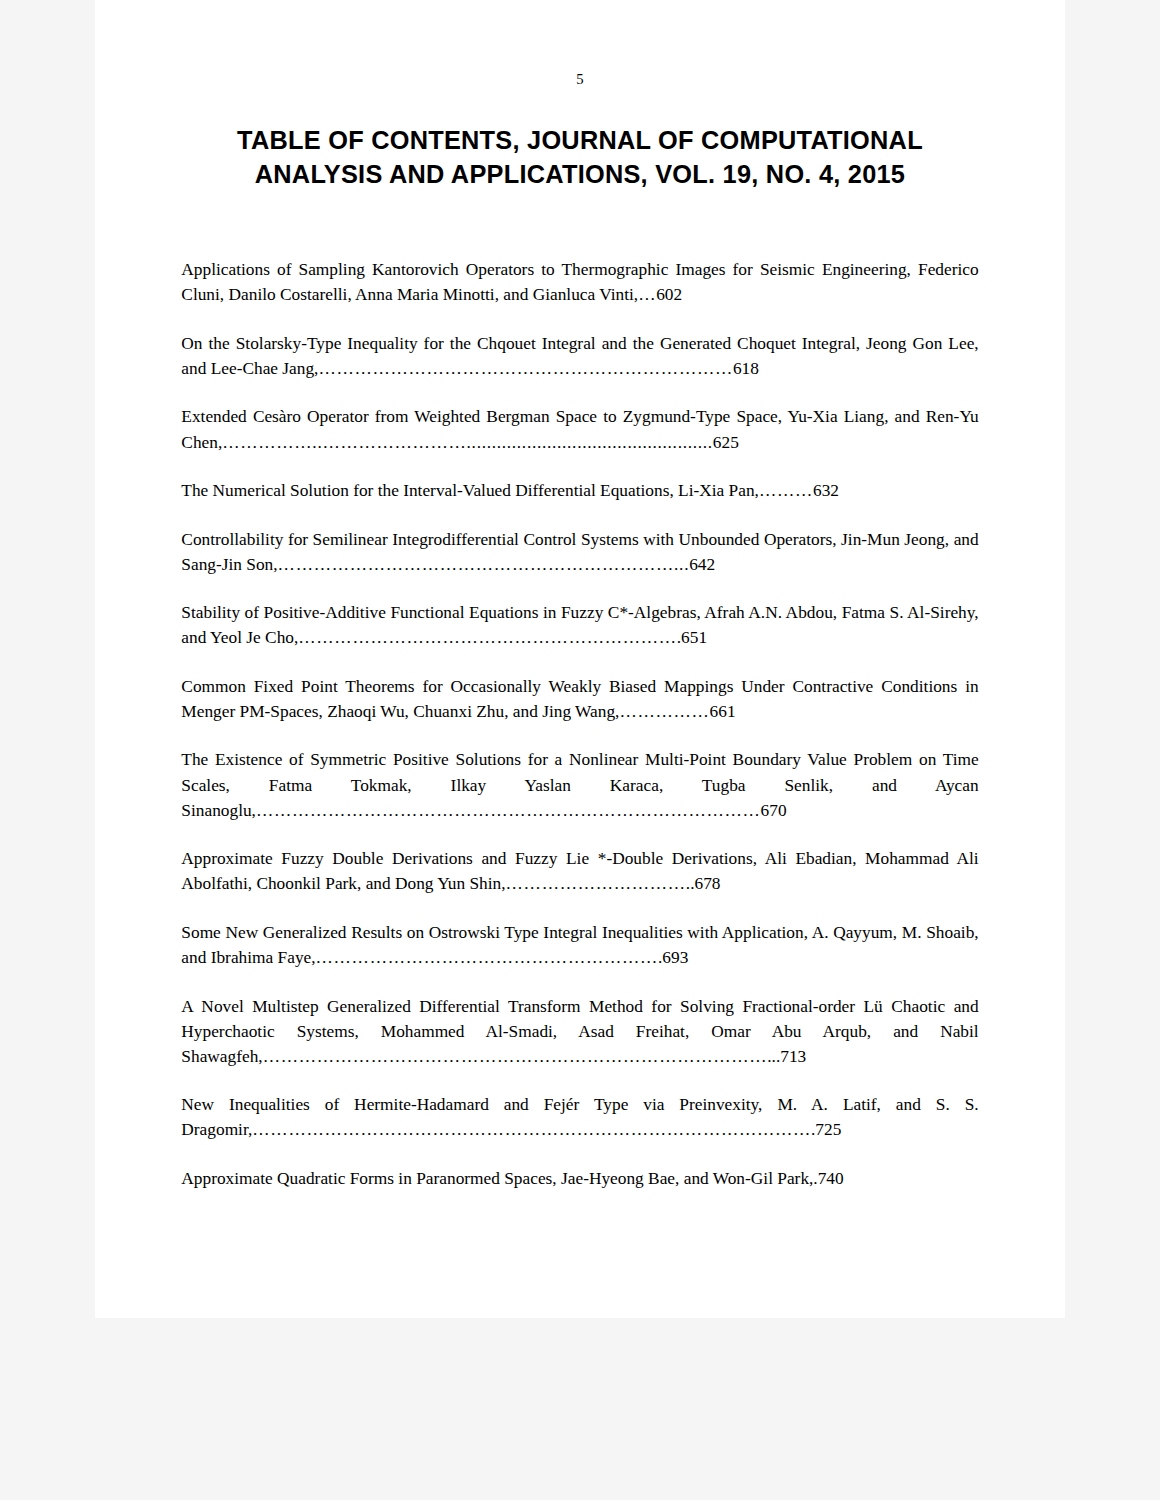5
TABLE OF CONTENTS, JOURNAL OF COMPUTATIONAL ANALYSIS AND APPLICATIONS, VOL. 19, NO. 4, 2015
Applications of Sampling Kantorovich Operators to Thermographic Images for Seismic Engineering, Federico Cluni, Danilo Costarelli, Anna Maria Minotti, and Gianluca Vinti,…602
On the Stolarsky-Type Inequality for the Chqouet Integral and the Generated Choquet Integral, Jeong Gon Lee, and Lee-Chae Jang,……………………………………………………………618
Extended Cesàro Operator from Weighted Bergman Space to Zygmund-Type Space, Yu-Xia Liang, and Ren-Yu Chen,……………..……………………................................................. 625
The Numerical Solution for the Interval-Valued Differential Equations, Li-Xia Pan,………632
Controllability for Semilinear Integrodifferential Control Systems with Unbounded Operators, Jin-Mun Jeong, and Sang-Jin Son,…………………………………………………………... 642
Stability of Positive-Additive Functional Equations in Fuzzy C*-Algebras, Afrah A.N. Abdou, Fatma S. Al-Sirehy, and Yeol Je Cho,……………………………………………………….651
Common Fixed Point Theorems for Occasionally Weakly Biased Mappings Under Contractive Conditions in Menger PM-Spaces, Zhaoqi Wu, Chuanxi Zhu, and Jing Wang,……………661
The Existence of Symmetric Positive Solutions for a Nonlinear Multi-Point Boundary Value Problem on Time Scales, Fatma Tokmak, Ilkay Yaslan Karaca, Tugba Senlik, and Aycan Sinanoglu,…………………………………………………………………………670
Approximate Fuzzy Double Derivations and Fuzzy Lie *-Double Derivations, Ali Ebadian, Mohammad Ali Abolfathi, Choonkil Park, and Dong Yun Shin,…………………………..678
Some New Generalized Results on Ostrowski Type Integral Inequalities with Application, A. Qayyum, M. Shoaib, and Ibrahima Faye,………………………………………………….693
A Novel Multistep Generalized Differential Transform Method for Solving Fractional-order Lü Chaotic and Hyperchaotic Systems, Mohammed Al-Smadi, Asad Freihat, Omar Abu Arqub, and Nabil Shawagfeh,…………………………………………………………………………...713
New Inequalities of Hermite-Hadamard and Fejér Type via Preinvexity, M. A. Latif, and S. S. Dragomir,………………………………………………………………………………….725
Approximate Quadratic Forms in Paranormed Spaces, Jae-Hyeong Bae, and Won-Gil Park,.740